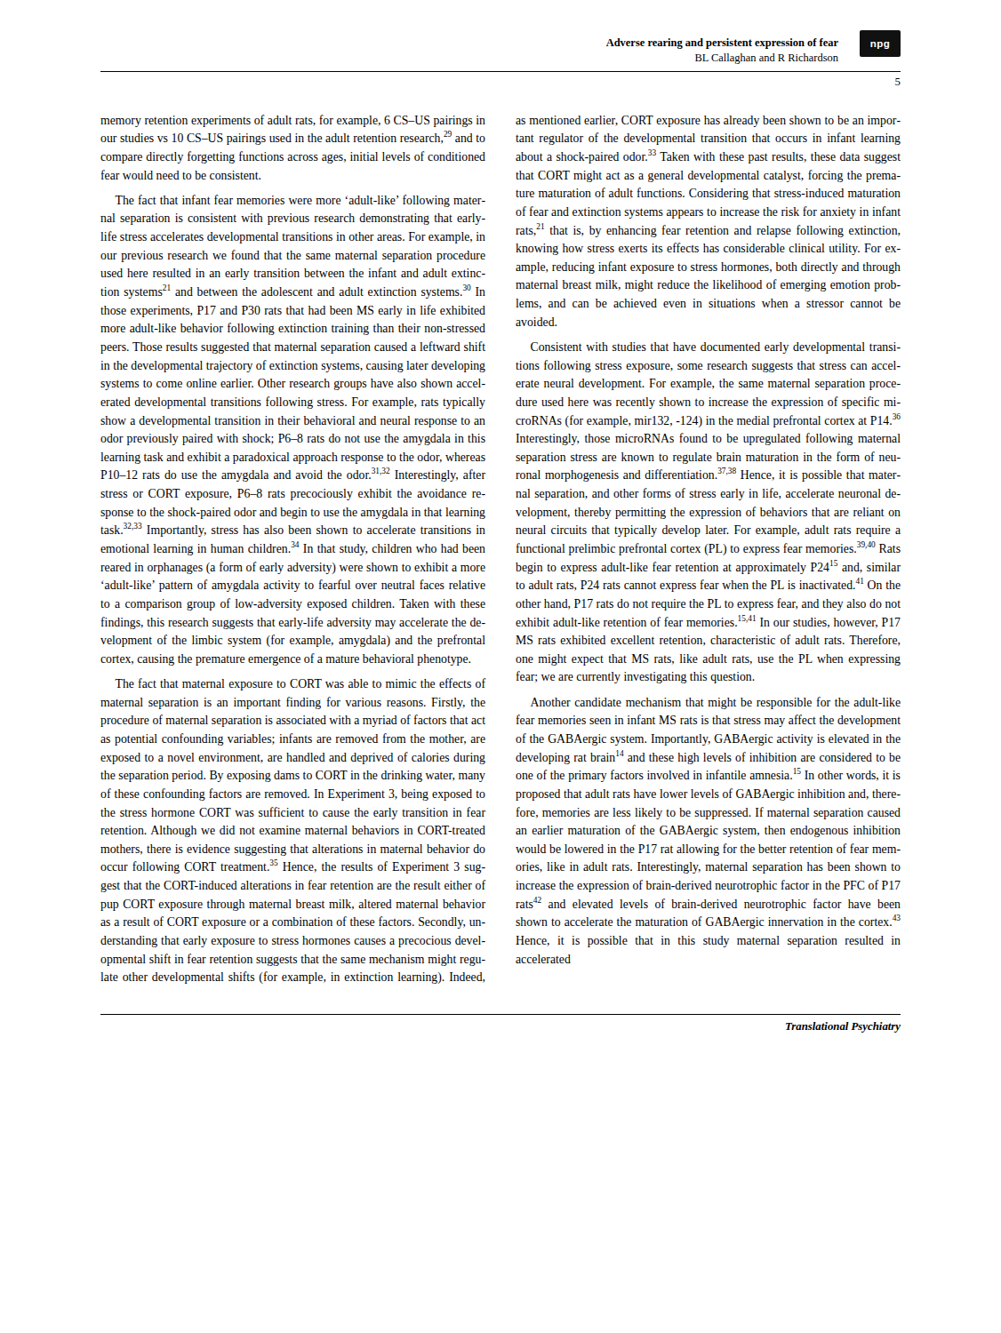npg
Adverse rearing and persistent expression of fear
BL Callaghan and R Richardson
5
memory retention experiments of adult rats, for example, 6 CS–US pairings in our studies vs 10 CS–US pairings used in the adult retention research,29 and to compare directly forgetting functions across ages, initial levels of conditioned fear would need to be consistent.
The fact that infant fear memories were more ‘adult-like’ following maternal separation is consistent with previous research demonstrating that early-life stress accelerates developmental transitions in other areas. For example, in our previous research we found that the same maternal separation procedure used here resulted in an early transition between the infant and adult extinction systems21 and between the adolescent and adult extinction systems.30 In those experiments, P17 and P30 rats that had been MS early in life exhibited more adult-like behavior following extinction training than their non-stressed peers. Those results suggested that maternal separation caused a leftward shift in the developmental trajectory of extinction systems, causing later developing systems to come online earlier. Other research groups have also shown accelerated developmental transitions following stress. For example, rats typically show a developmental transition in their behavioral and neural response to an odor previously paired with shock; P6–8 rats do not use the amygdala in this learning task and exhibit a paradoxical approach response to the odor, whereas P10–12 rats do use the amygdala and avoid the odor.31,32 Interestingly, after stress or CORT exposure, P6–8 rats precociously exhibit the avoidance response to the shock-paired odor and begin to use the amygdala in that learning task.32,33 Importantly, stress has also been shown to accelerate transitions in emotional learning in human children.34 In that study, children who had been reared in orphanages (a form of early adversity) were shown to exhibit a more ‘adult-like’ pattern of amygdala activity to fearful over neutral faces relative to a comparison group of low-adversity exposed children. Taken with these findings, this research suggests that early-life adversity may accelerate the development of the limbic system (for example, amygdala) and the prefrontal cortex, causing the premature emergence of a mature behavioral phenotype.
The fact that maternal exposure to CORT was able to mimic the effects of maternal separation is an important finding for various reasons. Firstly, the procedure of maternal separation is associated with a myriad of factors that act as potential confounding variables; infants are removed from the mother, are exposed to a novel environment, are handled and deprived of calories during the separation period. By exposing dams to CORT in the drinking water, many of these confounding factors are removed. In Experiment 3, being exposed to the stress hormone CORT was sufficient to cause the early transition in fear retention. Although we did not examine maternal behaviors in CORT-treated mothers, there is evidence suggesting that alterations in maternal behavior do occur following CORT treatment.35 Hence, the results of Experiment 3 suggest that the CORT-induced alterations in fear retention are the result either of pup CORT exposure through maternal breast milk, altered maternal behavior as a result of CORT exposure or a combination of these factors. Secondly, understanding that early exposure to stress hormones causes a precocious developmental shift in fear retention suggests that the same mechanism might regulate other developmental shifts (for example, in extinction learning). Indeed, as mentioned earlier, CORT exposure has already been shown to be an important regulator of the developmental transition that occurs in infant learning about a shock-paired odor.33 Taken with these past results, these data suggest that CORT might act as a general developmental catalyst, forcing the premature maturation of adult functions. Considering that stress-induced maturation of fear and extinction systems appears to increase the risk for anxiety in infant rats,21 that is, by enhancing fear retention and relapse following extinction, knowing how stress exerts its effects has considerable clinical utility. For example, reducing infant exposure to stress hormones, both directly and through maternal breast milk, might reduce the likelihood of emerging emotion problems, and can be achieved even in situations when a stressor cannot be avoided.
Consistent with studies that have documented early developmental transitions following stress exposure, some research suggests that stress can accelerate neural development. For example, the same maternal separation procedure used here was recently shown to increase the expression of specific microRNAs (for example, mir132, -124) in the medial prefrontal cortex at P14.36 Interestingly, those microRNAs found to be upregulated following maternal separation stress are known to regulate brain maturation in the form of neuronal morphogenesis and differentiation.37,38 Hence, it is possible that maternal separation, and other forms of stress early in life, accelerate neuronal development, thereby permitting the expression of behaviors that are reliant on neural circuits that typically develop later. For example, adult rats require a functional prelimbic prefrontal cortex (PL) to express fear memories.39,40 Rats begin to express adult-like fear retention at approximately P2415 and, similar to adult rats, P24 rats cannot express fear when the PL is inactivated.41 On the other hand, P17 rats do not require the PL to express fear, and they also do not exhibit adult-like retention of fear memories.15,41 In our studies, however, P17 MS rats exhibited excellent retention, characteristic of adult rats. Therefore, one might expect that MS rats, like adult rats, use the PL when expressing fear; we are currently investigating this question.
Another candidate mechanism that might be responsible for the adult-like fear memories seen in infant MS rats is that stress may affect the development of the GABAergic system. Importantly, GABAergic activity is elevated in the developing rat brain14 and these high levels of inhibition are considered to be one of the primary factors involved in infantile amnesia.15 In other words, it is proposed that adult rats have lower levels of GABAergic inhibition and, therefore, memories are less likely to be suppressed. If maternal separation caused an earlier maturation of the GABAergic system, then endogenous inhibition would be lowered in the P17 rat allowing for the better retention of fear memories, like in adult rats. Interestingly, maternal separation has been shown to increase the expression of brain-derived neurotrophic factor in the PFC of P17 rats42 and elevated levels of brain-derived neurotrophic factor have been shown to accelerate the maturation of GABAergic innervation in the cortex.43 Hence, it is possible that in this study maternal separation resulted in accelerated
Translational Psychiatry